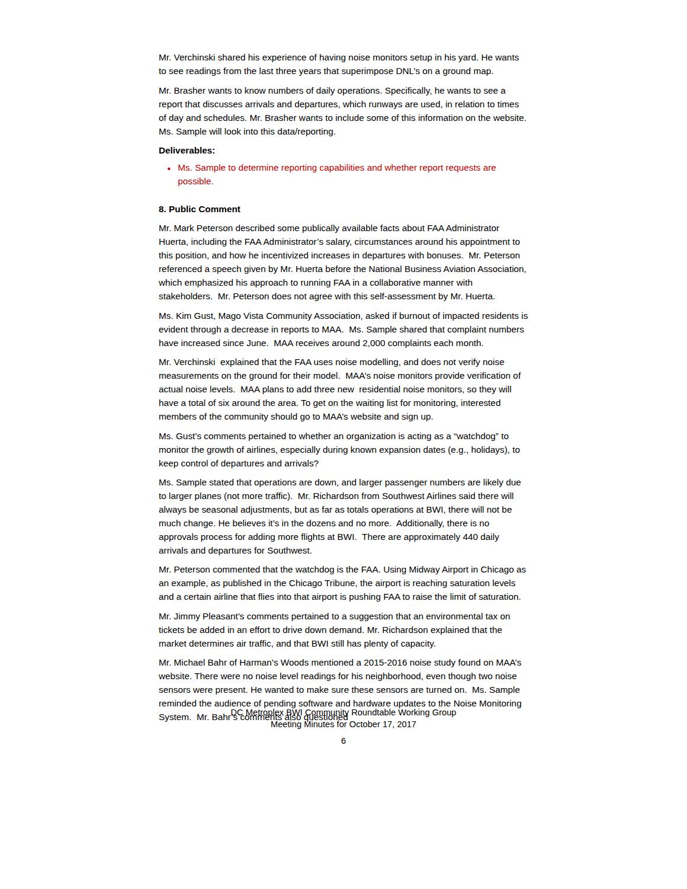Mr. Verchinski shared his experience of having noise monitors setup in his yard. He wants to see readings from the last three years that superimpose DNL’s on a ground map.
Mr. Brasher wants to know numbers of daily operations. Specifically, he wants to see a report that discusses arrivals and departures, which runways are used, in relation to times of day and schedules. Mr. Brasher wants to include some of this information on the website. Ms. Sample will look into this data/reporting.
Deliverables:
Ms. Sample to determine reporting capabilities and whether report requests are possible.
8. Public Comment
Mr. Mark Peterson described some publically available facts about FAA Administrator Huerta, including the FAA Administrator’s salary, circumstances around his appointment to this position, and how he incentivized increases in departures with bonuses. Mr. Peterson referenced a speech given by Mr. Huerta before the National Business Aviation Association, which emphasized his approach to running FAA in a collaborative manner with stakeholders. Mr. Peterson does not agree with this self-assessment by Mr. Huerta.
Ms. Kim Gust, Mago Vista Community Association, asked if burnout of impacted residents is evident through a decrease in reports to MAA. Ms. Sample shared that complaint numbers have increased since June. MAA receives around 2,000 complaints each month.
Mr. Verchinski explained that the FAA uses noise modelling, and does not verify noise measurements on the ground for their model. MAA’s noise monitors provide verification of actual noise levels. MAA plans to add three new residential noise monitors, so they will have a total of six around the area. To get on the waiting list for monitoring, interested members of the community should go to MAA’s website and sign up.
Ms. Gust’s comments pertained to whether an organization is acting as a “watchdog” to monitor the growth of airlines, especially during known expansion dates (e.g., holidays), to keep control of departures and arrivals?
Ms. Sample stated that operations are down, and larger passenger numbers are likely due to larger planes (not more traffic). Mr. Richardson from Southwest Airlines said there will always be seasonal adjustments, but as far as totals operations at BWI, there will not be much change. He believes it’s in the dozens and no more. Additionally, there is no approvals process for adding more flights at BWI. There are approximately 440 daily arrivals and departures for Southwest.
Mr. Peterson commented that the watchdog is the FAA. Using Midway Airport in Chicago as an example, as published in the Chicago Tribune, the airport is reaching saturation levels and a certain airline that flies into that airport is pushing FAA to raise the limit of saturation.
Mr. Jimmy Pleasant’s comments pertained to a suggestion that an environmental tax on tickets be added in an effort to drive down demand. Mr. Richardson explained that the market determines air traffic, and that BWI still has plenty of capacity.
Mr. Michael Bahr of Harman’s Woods mentioned a 2015-2016 noise study found on MAA’s website. There were no noise level readings for his neighborhood, even though two noise sensors were present. He wanted to make sure these sensors are turned on. Ms. Sample reminded the audience of pending software and hardware updates to the Noise Monitoring System. Mr. Bahr’s comments also questioned
DC Metroplex BWI Community Roundtable Working Group
Meeting Minutes for October 17, 2017
6